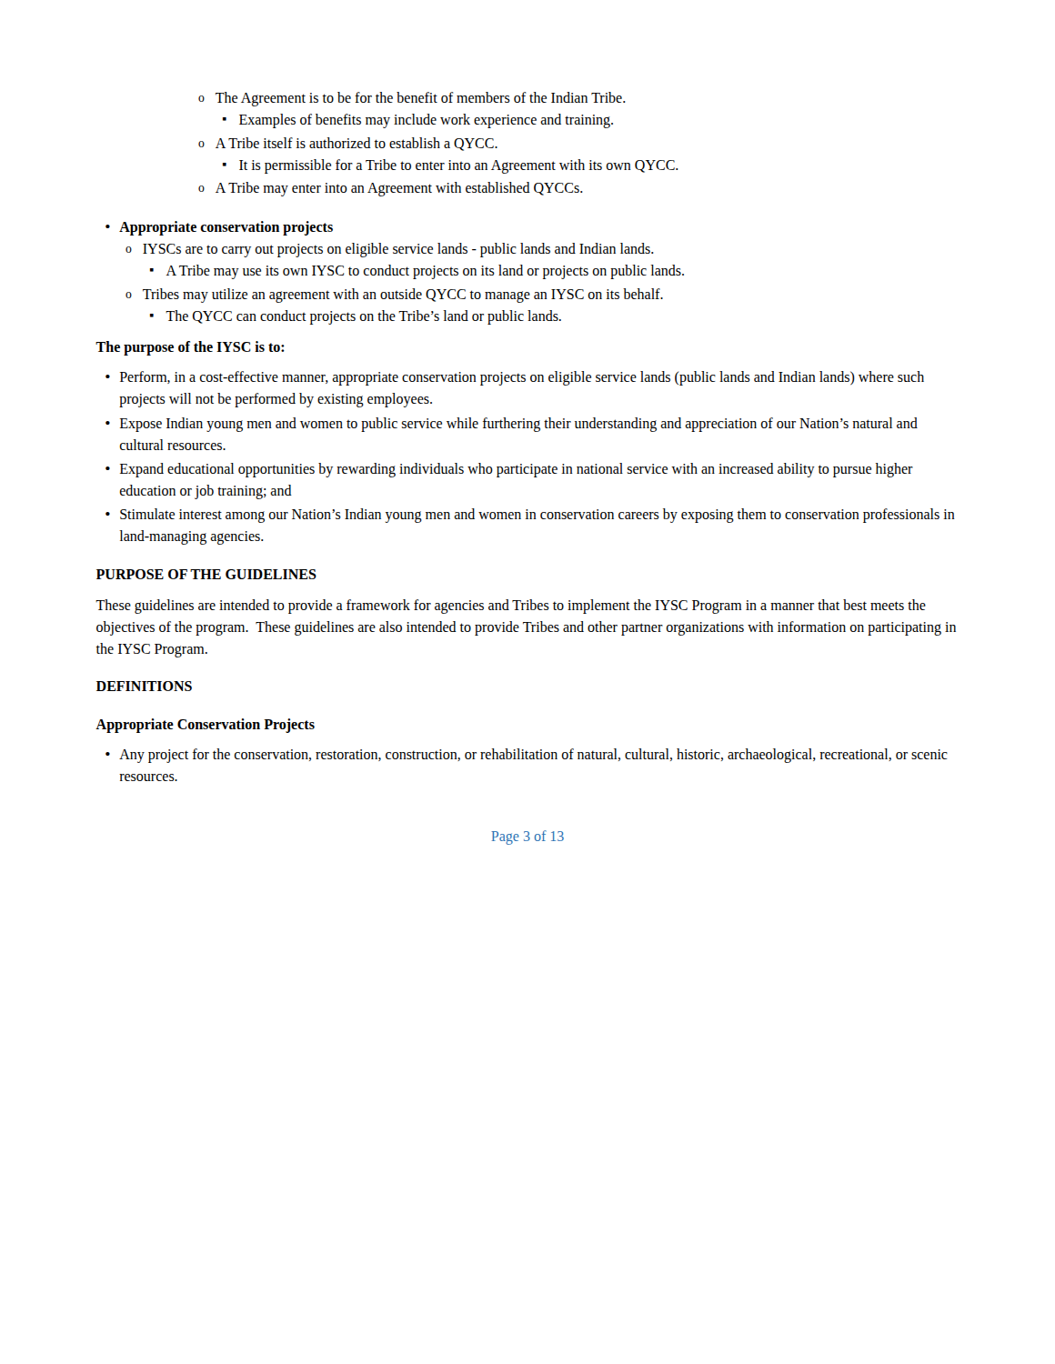The Agreement is to be for the benefit of members of the Indian Tribe.
Examples of benefits may include work experience and training.
A Tribe itself is authorized to establish a QYCC.
It is permissible for a Tribe to enter into an Agreement with its own QYCC.
A Tribe may enter into an Agreement with established QYCCs.
Appropriate conservation projects
IYSCs are to carry out projects on eligible service lands - public lands and Indian lands.
A Tribe may use its own IYSC to conduct projects on its land or projects on public lands.
Tribes may utilize an agreement with an outside QYCC to manage an IYSC on its behalf.
The QYCC can conduct projects on the Tribe’s land or public lands.
The purpose of the IYSC is to:
Perform, in a cost-effective manner, appropriate conservation projects on eligible service lands (public lands and Indian lands) where such projects will not be performed by existing employees.
Expose Indian young men and women to public service while furthering their understanding and appreciation of our Nation’s natural and cultural resources.
Expand educational opportunities by rewarding individuals who participate in national service with an increased ability to pursue higher education or job training; and
Stimulate interest among our Nation’s Indian young men and women in conservation careers by exposing them to conservation professionals in land-managing agencies.
PURPOSE OF THE GUIDELINES
These guidelines are intended to provide a framework for agencies and Tribes to implement the IYSC Program in a manner that best meets the objectives of the program. These guidelines are also intended to provide Tribes and other partner organizations with information on participating in the IYSC Program.
DEFINITIONS
Appropriate Conservation Projects
Any project for the conservation, restoration, construction, or rehabilitation of natural, cultural, historic, archaeological, recreational, or scenic resources.
Page 3 of 13